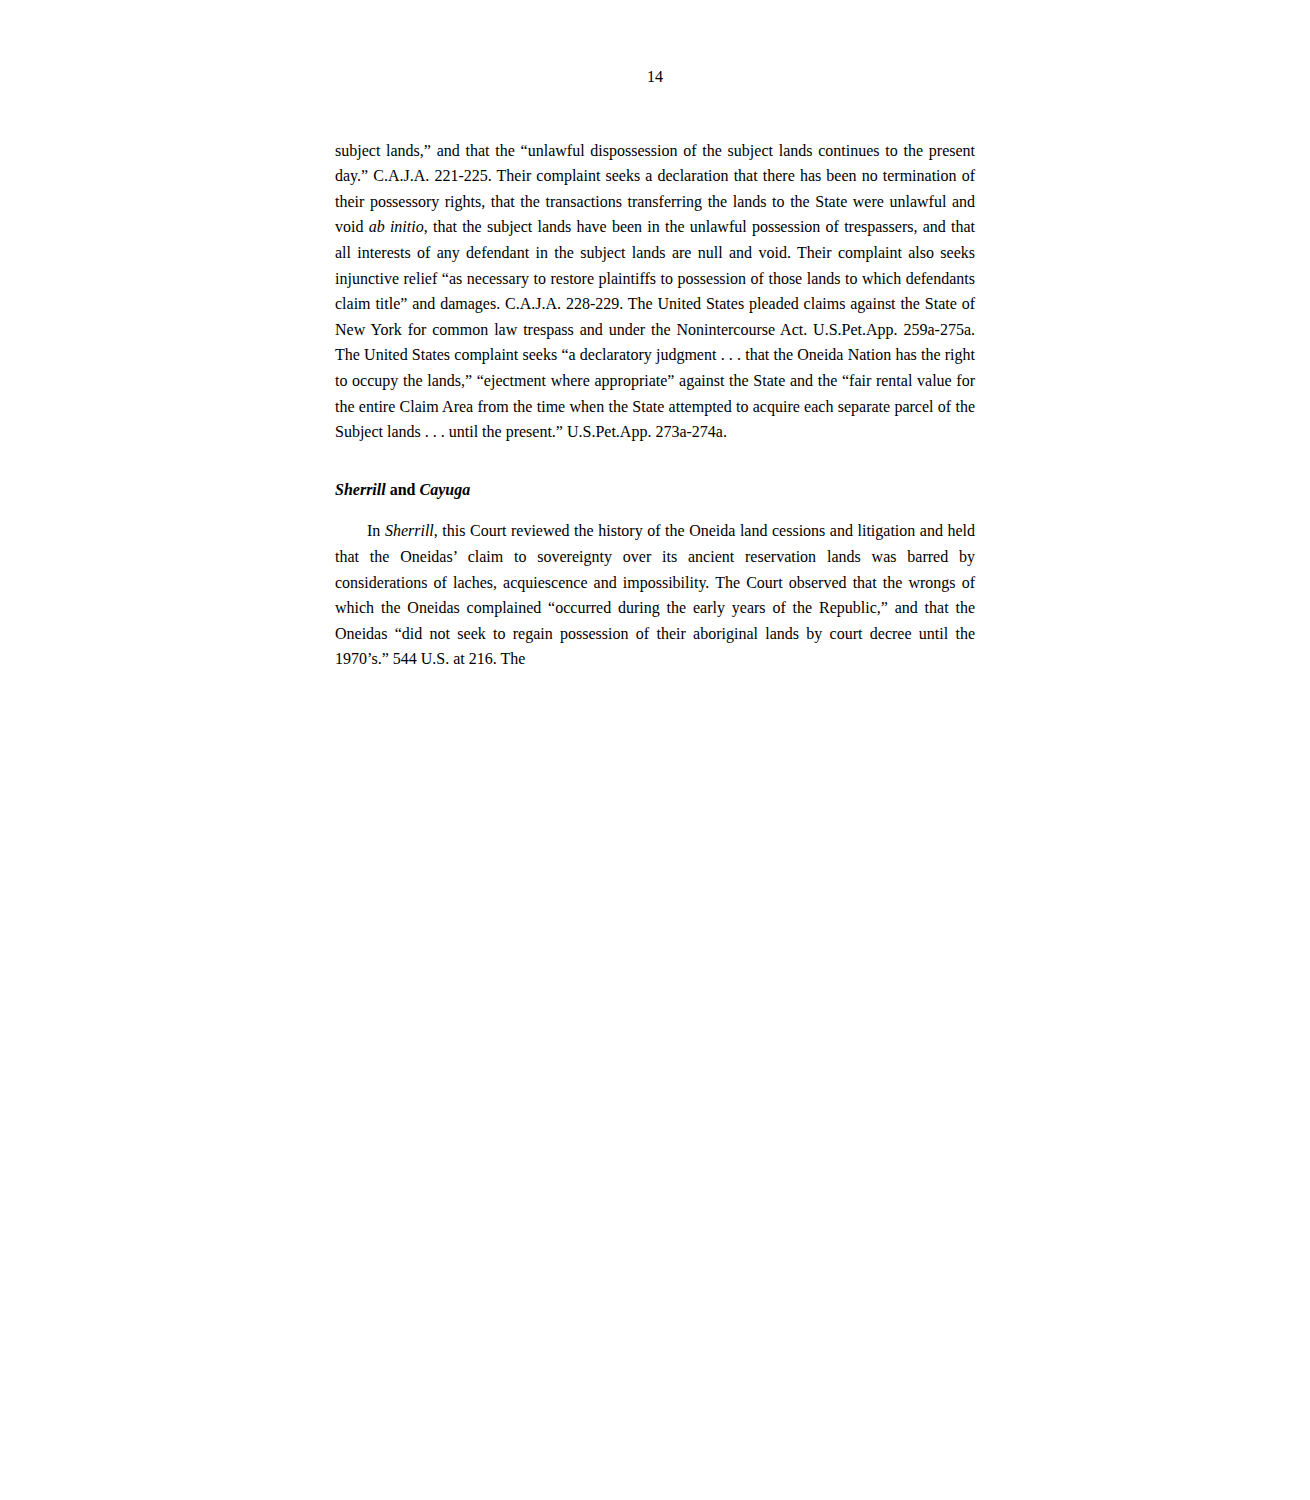14
subject lands,” and that the “unlawful dispossession of the subject lands continues to the present day.” C.A.J.A. 221-225. Their complaint seeks a declaration that there has been no termination of their possessory rights, that the transactions transferring the lands to the State were unlawful and void ab initio, that the subject lands have been in the unlawful possession of trespassers, and that all interests of any defendant in the subject lands are null and void. Their complaint also seeks injunctive relief “as necessary to restore plaintiffs to possession of those lands to which defendants claim title” and damages. C.A.J.A. 228-229. The United States pleaded claims against the State of New York for common law trespass and under the Nonintercourse Act. U.S.Pet.App. 259a-275a. The United States complaint seeks “a declaratory judgment . . . that the Oneida Nation has the right to occupy the lands,” “ejectment where appropriate” against the State and the “fair rental value for the entire Claim Area from the time when the State attempted to acquire each separate parcel of the Subject lands . . . until the present.” U.S.Pet.App. 273a-274a.
Sherrill and Cayuga
In Sherrill, this Court reviewed the history of the Oneida land cessions and litigation and held that the Oneidas’ claim to sovereignty over its ancient reservation lands was barred by considerations of laches, acquiescence and impossibility. The Court observed that the wrongs of which the Oneidas complained “occurred during the early years of the Republic,” and that the Oneidas “did not seek to regain possession of their aboriginal lands by court decree until the 1970’s.” 544 U.S. at 216. The